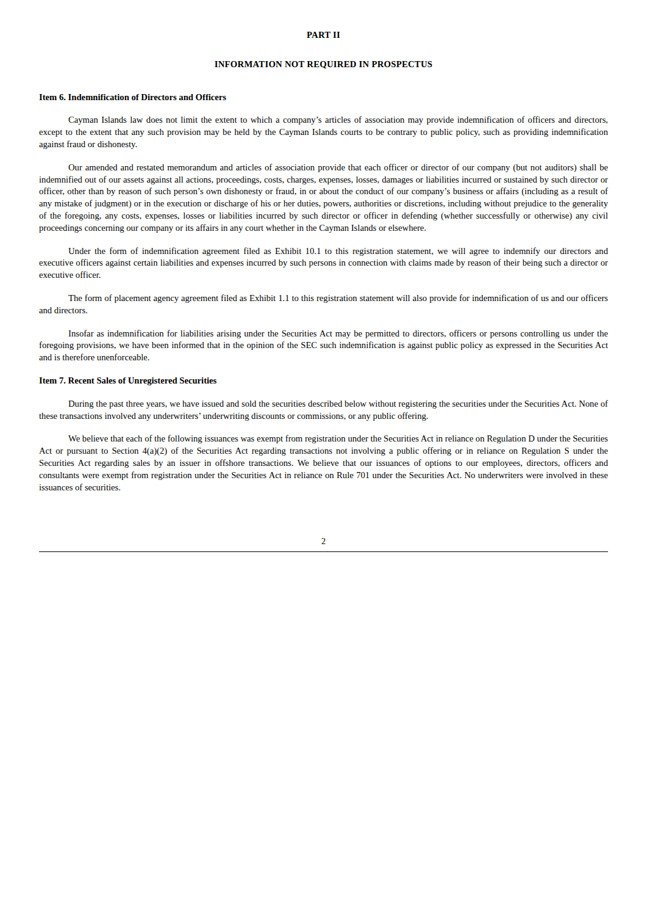PART II
INFORMATION NOT REQUIRED IN PROSPECTUS
Item 6. Indemnification of Directors and Officers
Cayman Islands law does not limit the extent to which a company’s articles of association may provide indemnification of officers and directors, except to the extent that any such provision may be held by the Cayman Islands courts to be contrary to public policy, such as providing indemnification against fraud or dishonesty.
Our amended and restated memorandum and articles of association provide that each officer or director of our company (but not auditors) shall be indemnified out of our assets against all actions, proceedings, costs, charges, expenses, losses, damages or liabilities incurred or sustained by such director or officer, other than by reason of such person’s own dishonesty or fraud, in or about the conduct of our company’s business or affairs (including as a result of any mistake of judgment) or in the execution or discharge of his or her duties, powers, authorities or discretions, including without prejudice to the generality of the foregoing, any costs, expenses, losses or liabilities incurred by such director or officer in defending (whether successfully or otherwise) any civil proceedings concerning our company or its affairs in any court whether in the Cayman Islands or elsewhere.
Under the form of indemnification agreement filed as Exhibit 10.1 to this registration statement, we will agree to indemnify our directors and executive officers against certain liabilities and expenses incurred by such persons in connection with claims made by reason of their being such a director or executive officer.
The form of placement agency agreement filed as Exhibit 1.1 to this registration statement will also provide for indemnification of us and our officers and directors.
Insofar as indemnification for liabilities arising under the Securities Act may be permitted to directors, officers or persons controlling us under the foregoing provisions, we have been informed that in the opinion of the SEC such indemnification is against public policy as expressed in the Securities Act and is therefore unenforceable.
Item 7. Recent Sales of Unregistered Securities
During the past three years, we have issued and sold the securities described below without registering the securities under the Securities Act. None of these transactions involved any underwriters’ underwriting discounts or commissions, or any public offering.
We believe that each of the following issuances was exempt from registration under the Securities Act in reliance on Regulation D under the Securities Act or pursuant to Section 4(a)(2) of the Securities Act regarding transactions not involving a public offering or in reliance on Regulation S under the Securities Act regarding sales by an issuer in offshore transactions. We believe that our issuances of options to our employees, directors, officers and consultants were exempt from registration under the Securities Act in reliance on Rule 701 under the Securities Act. No underwriters were involved in these issuances of securities.
2